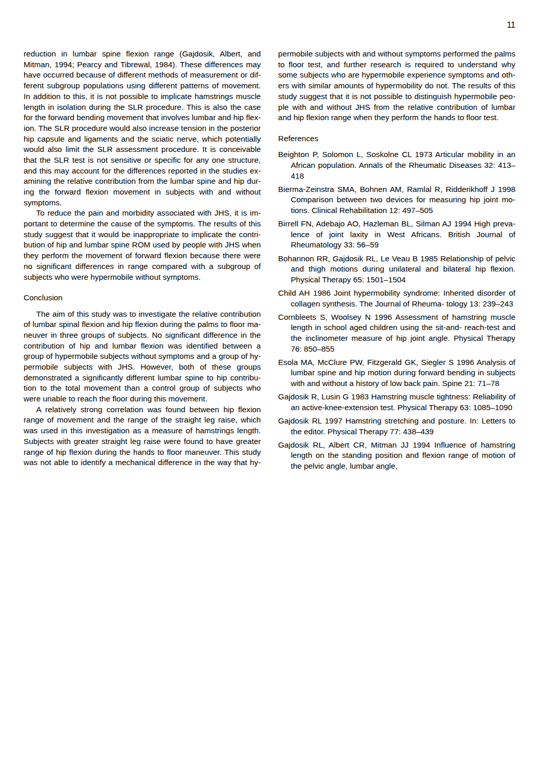11
reduction in lumbar spine flexion range (Gajdosik, Albert, and Mitman, 1994; Pearcy and Tibrewal, 1984). These differences may have occurred because of different methods of measurement or different subgroup populations using different patterns of movement. In addition to this, it is not possible to implicate hamstrings muscle length in isolation during the SLR procedure. This is also the case for the forward bending movement that involves lumbar and hip flexion. The SLR procedure would also increase tension in the posterior hip capsule and ligaments and the sciatic nerve, which potentially would also limit the SLR assessment procedure. It is conceivable that the SLR test is not sensitive or specific for any one structure, and this may account for the differences reported in the studies examining the relative contribution from the lumbar spine and hip during the forward flexion movement in subjects with and without symptoms.
To reduce the pain and morbidity associated with JHS, it is important to determine the cause of the symptoms. The results of this study suggest that it would be inappropriate to implicate the contribution of hip and lumbar spine ROM used by people with JHS when they perform the movement of forward flexion because there were no significant differences in range compared with a subgroup of subjects who were hypermobile without symptoms.
Conclusion
The aim of this study was to investigate the relative contribution of lumbar spinal flexion and hip flexion during the palms to floor maneuver in three groups of subjects. No significant difference in the contribution of hip and lumbar flexion was identified between a group of hypermobile subjects without symptoms and a group of hypermobile subjects with JHS. However, both of these groups demonstrated a significantly different lumbar spine to hip contribution to the total movement than a control group of subjects who were unable to reach the floor during this movement.
A relatively strong correlation was found between hip flexion range of movement and the range of the straight leg raise, which was used in this investigation as a measure of hamstrings length. Subjects with greater straight leg raise were found to have greater range of hip flexion during the hands to floor maneuver. This study was not able to identify a mechanical difference in the way that hypermobile subjects with and without symptoms performed the palms to floor test, and further research is required to understand why some subjects who are hypermobile experience symptoms and others with similar amounts of hypermobility do not. The results of this study suggest that it is not possible to distinguish hypermobile people with and without JHS from the relative contribution of lumbar and hip flexion range when they perform the hands to floor test.
References
Beighton P, Solomon L, Soskolne CL 1973 Articular mobility in an African population. Annals of the Rheumatic Diseases 32: 413–418
Bierma-Zeinstra SMA, Bohnen AM, Ramlal R, Ridderikhoff J 1998 Comparison between two devices for measuring hip joint motions. Clinical Rehabilitation 12: 497–505
Birrell FN, Adebajo AO, Hazleman BL, Silman AJ 1994 High prevalence of joint laxity in West Africans. British Journal of Rheumatology 33: 56–59
Bohannon RR, Gajdosik RL, Le Veau B 1985 Relationship of pelvic and thigh motions during unilateral and bilateral hip flexion. Physical Therapy 65: 1501–1504
Child AH 1986 Joint hypermobility syndrome: Inherited disorder of collagen synthesis. The Journal of Rheuma- tology 13: 239–243
Cornbleets S, Woolsey N 1996 Assessment of hamstring muscle length in school aged children using the sit-and- reach-test and the inclinometer measure of hip joint angle. Physical Therapy 76: 850–855
Esola MA, McClure PW, Fitzgerald GK, Siegler S 1996 Analysis of lumbar spine and hip motion during forward bending in subjects with and without a history of low back pain. Spine 21: 71–78
Gajdosik R, Lusin G 1983 Hamstring muscle tightness: Reliability of an active-knee-extension test. Physical Therapy 63: 1085–1090
Gajdosik RL 1997 Hamstring stretching and posture. In: Letters to the editor. Physical Therapy 77: 438–439
Gajdosik RL, Albert CR, Mitman JJ 1994 Influence of hamstring length on the standing position and flexion range of motion of the pelvic angle, lumbar angle,